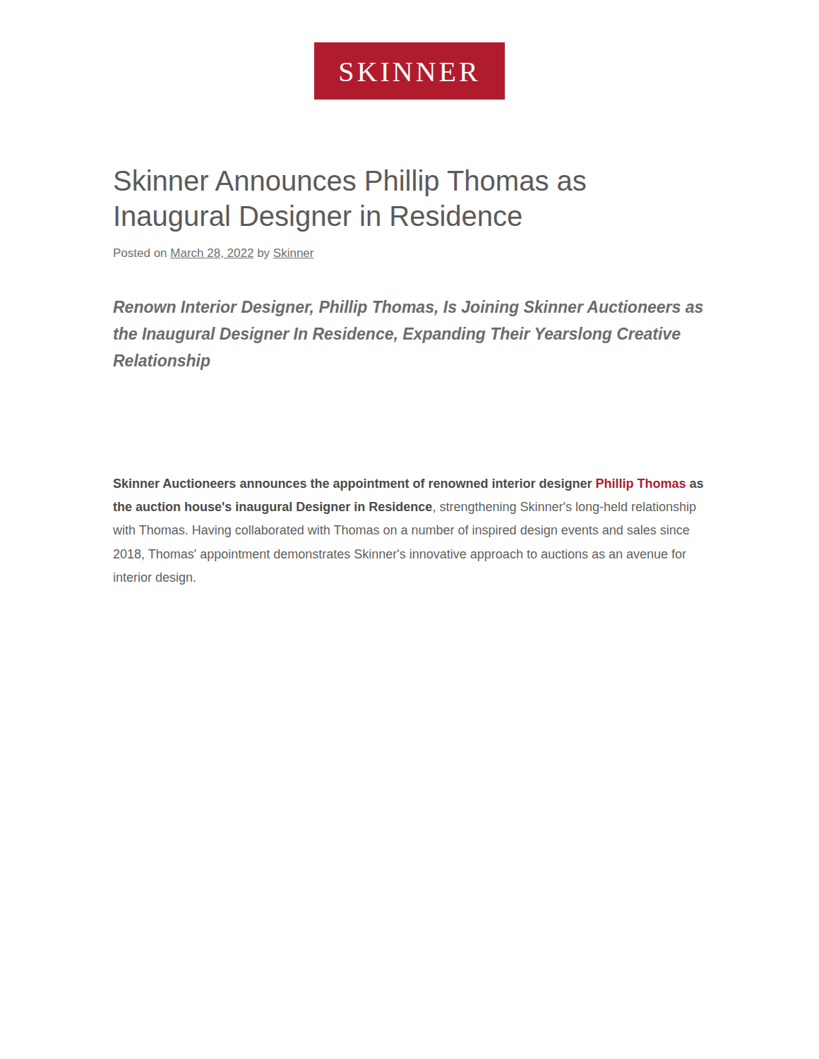SKINNER
Skinner Announces Phillip Thomas as Inaugural Designer in Residence
Posted on March 28, 2022 by Skinner
Renown Interior Designer, Phillip Thomas, Is Joining Skinner Auctioneers as the Inaugural Designer In Residence, Expanding Their Yearslong Creative Relationship
Skinner Auctioneers announces the appointment of renowned interior designer Phillip Thomas as the auction house's inaugural Designer in Residence, strengthening Skinner's long-held relationship with Thomas. Having collaborated with Thomas on a number of inspired design events and sales since 2018, Thomas' appointment demonstrates Skinner's innovative approach to auctions as an avenue for interior design.